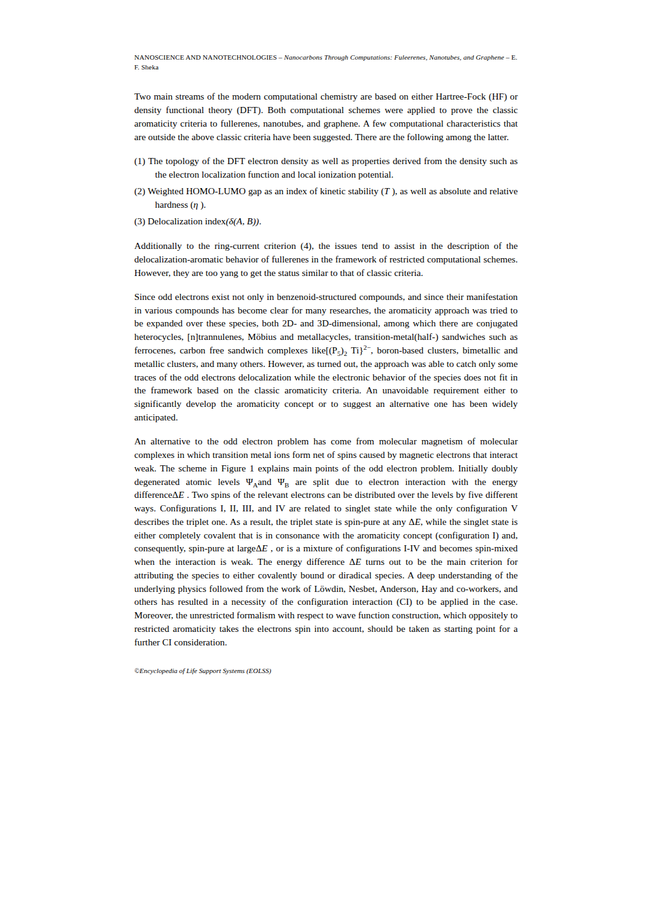NANOSCIENCE AND NANOTECHNOLOGIES – Nanocarbons Through Computations: Fuleerenes, Nanotubes, and Graphene – E. F. Sheka
Two main streams of the modern computational chemistry are based on either Hartree-Fock (HF) or density functional theory (DFT). Both computational schemes were applied to prove the classic aromaticity criteria to fullerenes, nanotubes, and graphene. A few computational characteristics that are outside the above classic criteria have been suggested. There are the following among the latter.
(1) The topology of the DFT electron density as well as properties derived from the density such as the electron localization function and local ionization potential.
(2) Weighted HOMO-LUMO gap as an index of kinetic stability (T ), as well as absolute and relative hardness (η ).
(3) Delocalization index(δ(A, B)).
Additionally to the ring-current criterion (4), the issues tend to assist in the description of the delocalization-aromatic behavior of fullerenes in the framework of restricted computational schemes. However, they are too yang to get the status similar to that of classic criteria.
Since odd electrons exist not only in benzenoid-structured compounds, and since their manifestation in various compounds has become clear for many researches, the aromaticity approach was tried to be expanded over these species, both 2D- and 3D-dimensional, among which there are conjugated heterocycles, [n]trannulenes, Möbius and metallacycles, transition-metal(half-) sandwiches such as ferrocenes, carbon free sandwich complexes like[(P5)2 Ti}2−, boron-based clusters, bimetallic and metallic clusters, and many others. However, as turned out, the approach was able to catch only some traces of the odd electrons delocalization while the electronic behavior of the species does not fit in the framework based on the classic aromaticity criteria. An unavoidable requirement either to significantly develop the aromaticity concept or to suggest an alternative one has been widely anticipated.
An alternative to the odd electron problem has come from molecular magnetism of molecular complexes in which transition metal ions form net of spins caused by magnetic electrons that interact weak. The scheme in Figure 1 explains main points of the odd electron problem. Initially doubly degenerated atomic levels ΨAand ΨB are split due to electron interaction with the energy differenceΔE . Two spins of the relevant electrons can be distributed over the levels by five different ways. Configurations I, II, III, and IV are related to singlet state while the only configuration V describes the triplet one. As a result, the triplet state is spin-pure at any ΔE, while the singlet state is either completely covalent that is in consonance with the aromaticity concept (configuration I) and, consequently, spin-pure at largeΔE , or is a mixture of configurations I-IV and becomes spin-mixed when the interaction is weak. The energy difference ΔE turns out to be the main criterion for attributing the species to either covalently bound or diradical species. A deep understanding of the underlying physics followed from the work of Löwdin, Nesbet, Anderson, Hay and co-workers, and others has resulted in a necessity of the configuration interaction (CI) to be applied in the case. Moreover, the unrestricted formalism with respect to wave function construction, which oppositely to restricted aromaticity takes the electrons spin into account, should be taken as starting point for a further CI consideration.
©Encyclopedia of Life Support Systems (EOLSS)